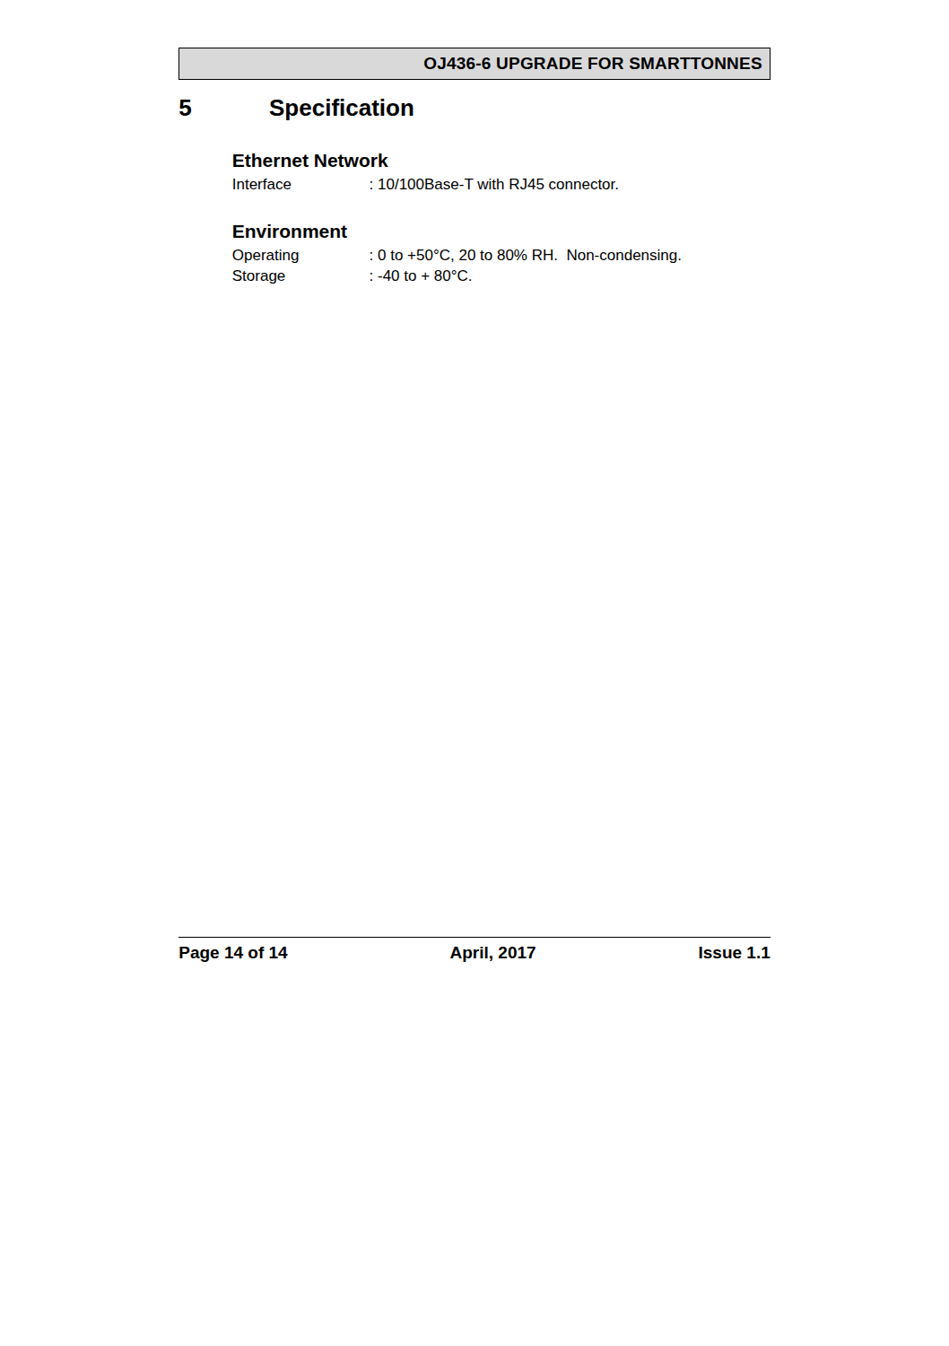OJ436-6 UPGRADE FOR SMARTTONNES
5 Specification
Ethernet Network
| Interface | : 10/100Base-T with RJ45 connector. |
Environment
| Operating | : 0 to +50°C, 20 to 80% RH. Non-condensing. |
| Storage | : -40 to + 80°C. |
Page 14 of 14
April, 2017
Issue 1.1